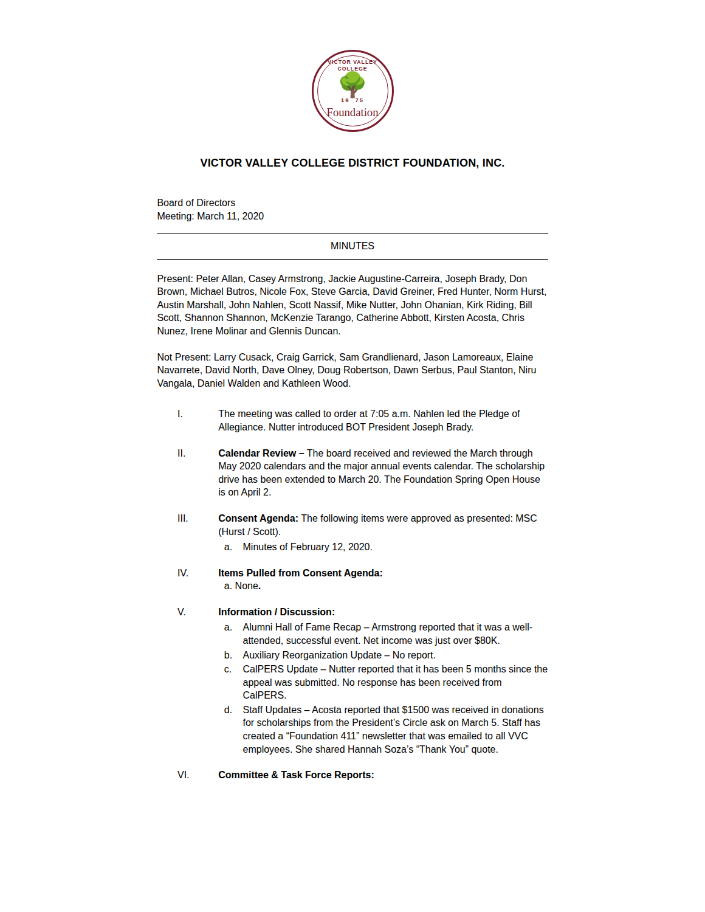VICTOR VALLEY COLLEGE
🌳
19 75
Foundation
VICTOR VALLEY COLLEGE DISTRICT FOUNDATION, INC.
Board of Directors
Meeting: March 11, 2020
MINUTES
Present: Peter Allan, Casey Armstrong, Jackie Augustine-Carreira, Joseph Brady, Don Brown, Michael Butros, Nicole Fox, Steve Garcia, David Greiner, Fred Hunter, Norm Hurst, Austin Marshall, John Nahlen, Scott Nassif, Mike Nutter, John Ohanian, Kirk Riding, Bill Scott, Shannon Shannon, McKenzie Tarango, Catherine Abbott, Kirsten Acosta, Chris Nunez, Irene Molinar and Glennis Duncan.
Not Present: Larry Cusack, Craig Garrick, Sam Grandlienard, Jason Lamoreaux, Elaine Navarrete, David North, Dave Olney, Doug Robertson, Dawn Serbus, Paul Stanton, Niru Vangala, Daniel Walden and Kathleen Wood.
The meeting was called to order at 7:05 a.m. Nahlen led the Pledge of Allegiance. Nutter introduced BOT President Joseph Brady.
Calendar Review – The board received and reviewed the March through May 2020 calendars and the major annual events calendar. The scholarship drive has been extended to March 20. The Foundation Spring Open House is on April 2.
Consent Agenda: The following items were approved as presented: MSC (Hurst / Scott).
Minutes of February 12, 2020.
Items Pulled from Consent Agenda:
a. None.
Information / Discussion:
Alumni Hall of Fame Recap – Armstrong reported that it was a well-attended, successful event. Net income was just over $80K.
Auxiliary Reorganization Update – No report.
CalPERS Update – Nutter reported that it has been 5 months since the appeal was submitted. No response has been received from CalPERS.
Staff Updates – Acosta reported that $1500 was received in donations for scholarships from the President’s Circle ask on March 5. Staff has created a “Foundation 411” newsletter that was emailed to all VVC employees. She shared Hannah Soza’s “Thank You” quote.
Committee & Task Force Reports: